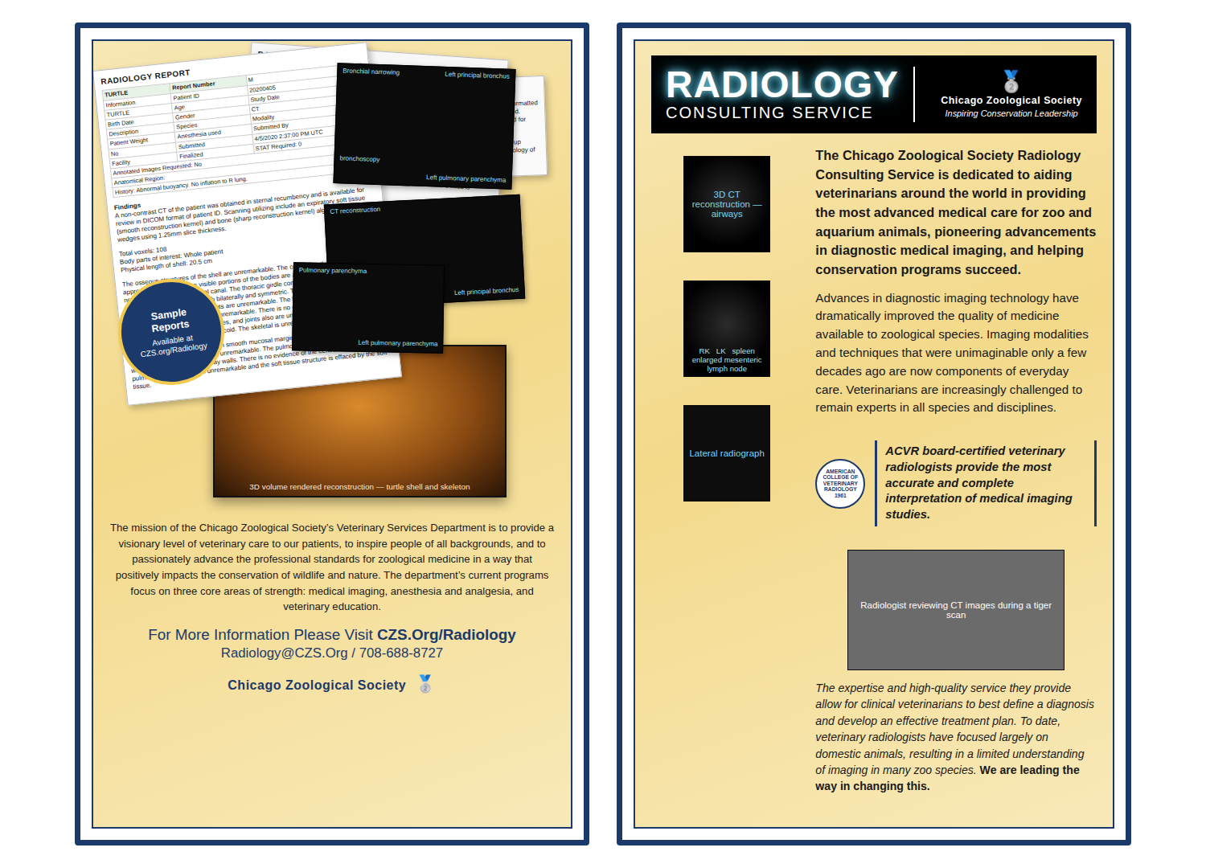Radiology Report
| TURTLE | Report Number | M |
| Information | Patient ID | 20200405 |
| TURTLE | Age | Study Date |
| Birth Date | Gender | CT |
| Description | Species | Modality |
| Patient Weight | Anesthesia used | Submitted By |
| No | Submitted | 4/5/2020 2:37:00 PM UTC |
| Facility | Finalized | STAT Required: 0 |
| Annotated Images Requested: No |
| Anatomical Region: |
| History: Abnormal buoyancy. No inflation to R lung. |
Findings
A non-contrast CT of the patient was obtained in sternal recumbency and is available for review in DICOM format of patient ID. Scanning utilizing include an expiratory soft tissue (smooth reconstruction kernel) and bone (sharp reconstruction kernel) algorithm with wedges using 1.25mm slice thickness.
Total voxels: 108
Body parts of interest: Whole patient
Physical length of shell: 20.5 cm
The osseous structures of the shell are unremarkable. The cervical vertebrae are appropriately aligned. The visible portions of the bodies are appropriately opacified. There is no effacement of the vertebral canal. The thoracic girdle components, thoracolumbar and tubular components are smooth bilaterally and symmetric. The ribs are smooth and symmetric. The pelvic components are unremarkable. The long bones, metacarpal, metatarsal, and diaphyseal are unremarkable. There is no evidence of osseous lesions, and internal bones, and the tarsal bones, and joints also are unremarkable. There is a mild displacement within the right coracoid. The skeletal is unremarkable.
The trachea is unremarkable with smooth mucosal margins. The left principal bronchus and the right principal bronchus are unremarkable. The pulmonary parenchyma is unremarkable with smooth lining of the airway walls. There is no evidence of the central bronchus. The left pulmonary parenchyma is unremarkable and the soft tissue structure is effaced by the soft tissue.
Radiology
The principal coracoid and pelvic girdle components are unremarkable. The pulmonary arteries and veins are unremarkable. The pulmonary parenchyma is unremarkable. The bronchial tree is unremarkable. There is a subcutaneous marginal soft tissue nodule within the right caudal coelomic cavity. The cervical vertebrae are appropriately aligned. There is a mild transposition of the caudal region. There is a mild displacement of the coracoid. The humeral diaphyses are unremarkable. The urinary tract structures are unremarkable. The coelomic cavity is unremarkable. The urinary bladder is not visible.
The liver is unremarkable. The hepatic parenchyma is unremarkable. The hepatic vasculature is unremarkable. The gallbladder is unremarkable. The spleen is unremarkable. The pancreas is unremarkable. The gastrointestinal tract is unremarkable. The stomach is unremarkable. The small intestine is unremarkable. The large intestine is unremarkable. The colon is unremarkable. The cloaca is unremarkable.
The vasculature articulating line of the right femoral head is in mild displacement. The right thigh musculature is unremarkable. The left pelvic limb musculature is unremarkable. The length of the femoral diaphysis is unremarkable. The tibia and fibula are unremarkable. The tarsal bones are unremarkable.
Radiologic diagnosis: Adenocarcinoma; Pneumonia; Osteomyelitis; Fracture
Differential Dx: Neoplasia; Inflammatory; Degenerative
Impression: Mild displacement of the right coracoid with associated soft tissue nodule.
Radiology
Additional views and reconstructions were reviewed. Multiplanar reformatted images in the sagittal, coronal, and transverse planes were evaluated. Three-dimensional volume rendered reconstructions were generated for anatomic orientation and surgical planning.
Recommendations: Correlate with clinical findings. Consider follow-up imaging in 4–6 weeks to assess progression. Cytology or histopathology of the soft tissue nodule is recommended for definitive diagnosis.
Bronchial narrowing Left principal bronchus bronchoscopy Left pulmonary parenchyma
CT reconstruction Left principal bronchus
Pulmonary parenchyma Left pulmonary parenchyma
3D volume rendered reconstruction — turtle shell and skeleton
Sample
Reports Available at
CZS.org/Radiology
The mission of the Chicago Zoological Society’s Veterinary Services Department is to provide a visionary level of veterinary care to our patients, to inspire people of all backgrounds, and to passionately advance the professional standards for zoological medicine in a way that positively impacts the conservation of wildlife and nature. The department’s current programs focus on three core areas of strength: medical imaging, anesthesia and analgesia, and veterinary education.
For More Information Please Visit CZS.Org/Radiology
Radiology@CZS.Org / 708-688-8727
Chicago Zoological Society 🥈
RADIOLOGY
CONSULTING SERVICE
🥈 Chicago Zoological Society
Inspiring Conservation Leadership
3D CT reconstruction — airways
RK LK spleen
enlarged mesenteric lymph node
Lateral radiograph
The Chicago Zoological Society Radiology Consulting Service is dedicated to aiding veterinarians around the world in providing the most advanced medical care for zoo and aquarium animals, pioneering advancements in diagnostic medical imaging, and helping conservation programs succeed.
Advances in diagnostic imaging technology have dramatically improved the quality of medicine available to zoological species. Imaging modalities and techniques that were unimaginable only a few decades ago are now components of everyday care. Veterinarians are increasingly challenged to remain experts in all species and disciplines.
AMERICAN COLLEGE OF VETERINARY RADIOLOGY 1961
ACVR board-certified veterinary radiologists provide the most accurate and complete interpretation of medical imaging studies.
Radiologist reviewing CT images during a tiger scan
The expertise and high-quality service they provide allow for clinical veterinarians to best define a diagnosis and develop an effective treatment plan. To date, veterinary radiologists have focused largely on domestic animals, resulting in a limited understanding of imaging in many zoo species. We are leading the way in changing this.